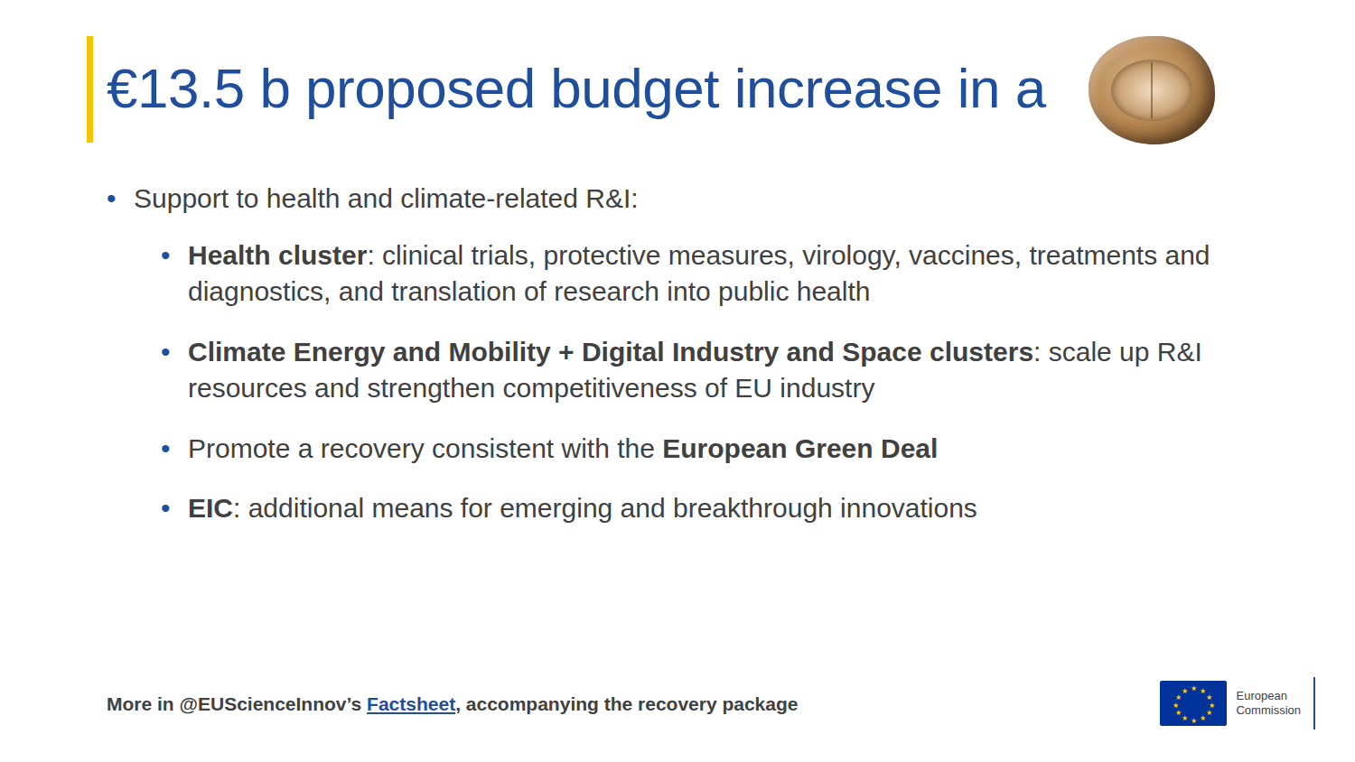€13.5 b proposed budget increase in a
Support to health and climate-related R&I:
Health cluster: clinical trials, protective measures, virology, vaccines, treatments and diagnostics, and translation of research into public health
Climate Energy and Mobility + Digital Industry and Space clusters: scale up R&I resources and strengthen competitiveness of EU industry
Promote a recovery consistent with the European Green Deal
EIC: additional means for emerging and breakthrough innovations
More in @EUScienceInnov’s Factsheet, accompanying the recovery package
★ ★ ★ ★ ★ ★ ★ ★ ★ ★ ★ ★
European
Commission